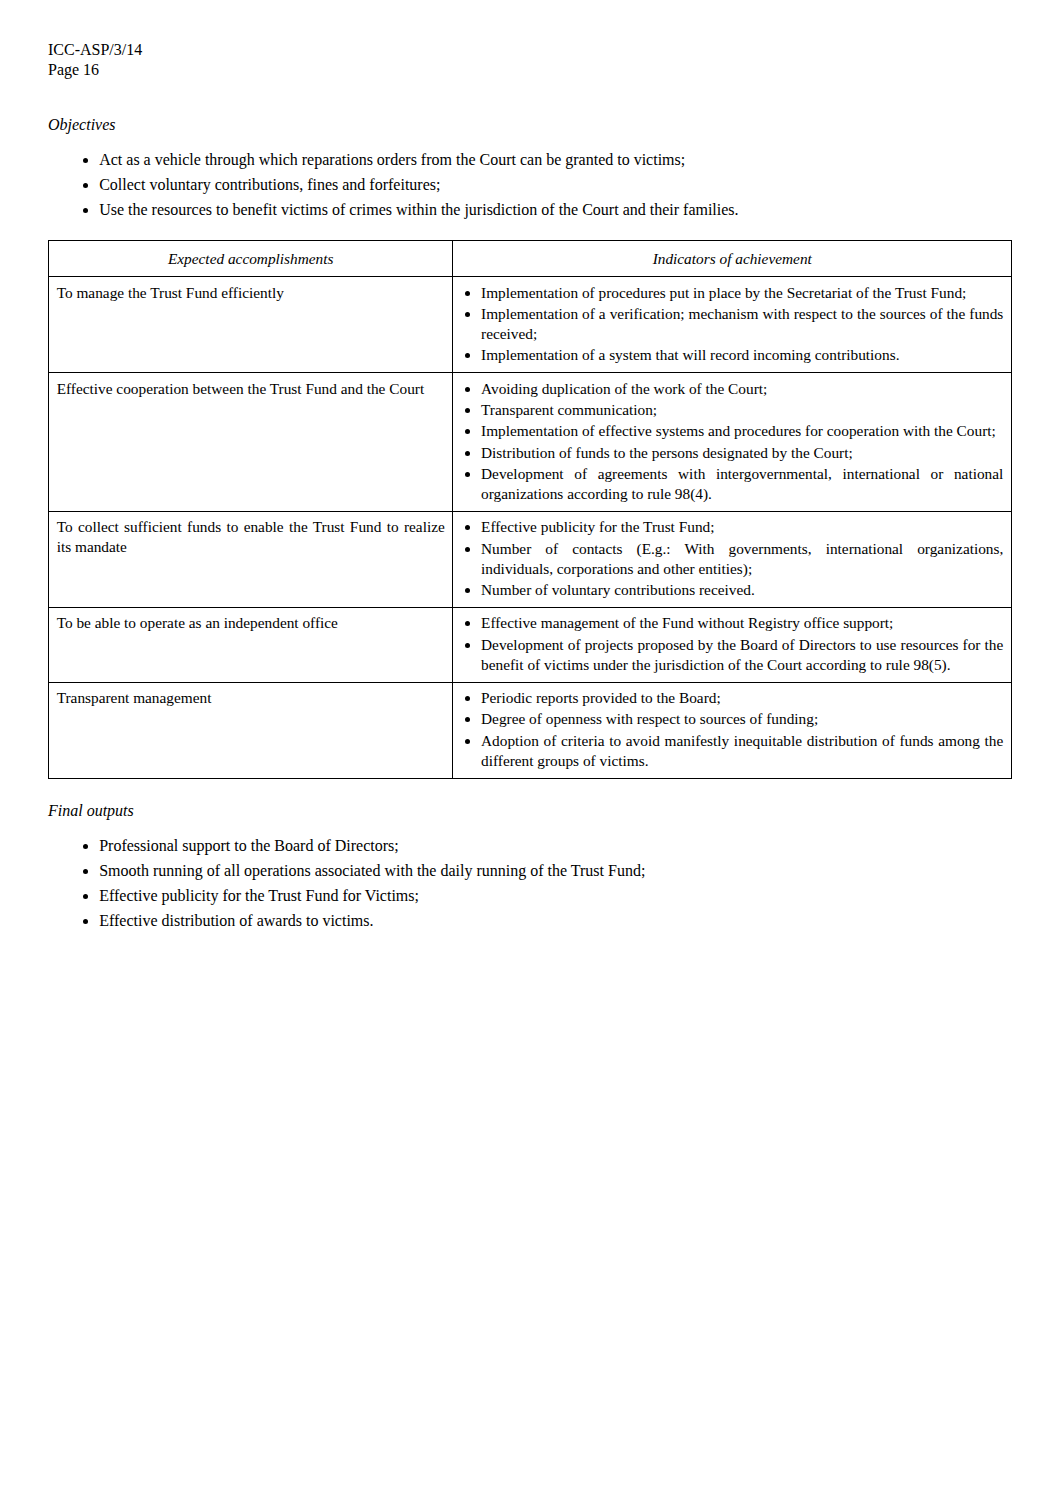ICC-ASP/3/14
Page 16
Objectives
Act as a vehicle through which reparations orders from the Court can be granted to victims;
Collect voluntary contributions, fines and forfeitures;
Use the resources to benefit victims of crimes within the jurisdiction of the Court and their families.
| Expected accomplishments | Indicators of achievement |
| --- | --- |
| To manage the Trust Fund efficiently | Implementation of procedures put in place by the Secretariat of the Trust Fund; Implementation of a verification; mechanism with respect to the sources of the funds received; Implementation of a system that will record incoming contributions. |
| Effective cooperation between the Trust Fund and the Court | Avoiding duplication of the work of the Court; Transparent communication; Implementation of effective systems and procedures for cooperation with the Court; Distribution of funds to the persons designated by the Court; Development of agreements with intergovernmental, international or national organizations according to rule 98(4). |
| To collect sufficient funds to enable the Trust Fund to realize its mandate | Effective publicity for the Trust Fund; Number of contacts (E.g.: With governments, international organizations, individuals, corporations and other entities); Number of voluntary contributions received. |
| To be able to operate as an independent office | Effective management of the Fund without Registry office support; Development of projects proposed by the Board of Directors to use resources for the benefit of victims under the jurisdiction of the Court according to rule 98(5). |
| Transparent management | Periodic reports provided to the Board; Degree of openness with respect to sources of funding; Adoption of criteria to avoid manifestly inequitable distribution of funds among the different groups of victims. |
Final outputs
Professional support to the Board of Directors;
Smooth running of all operations associated with the daily running of the Trust Fund;
Effective publicity for the Trust Fund for Victims;
Effective distribution of awards to victims.